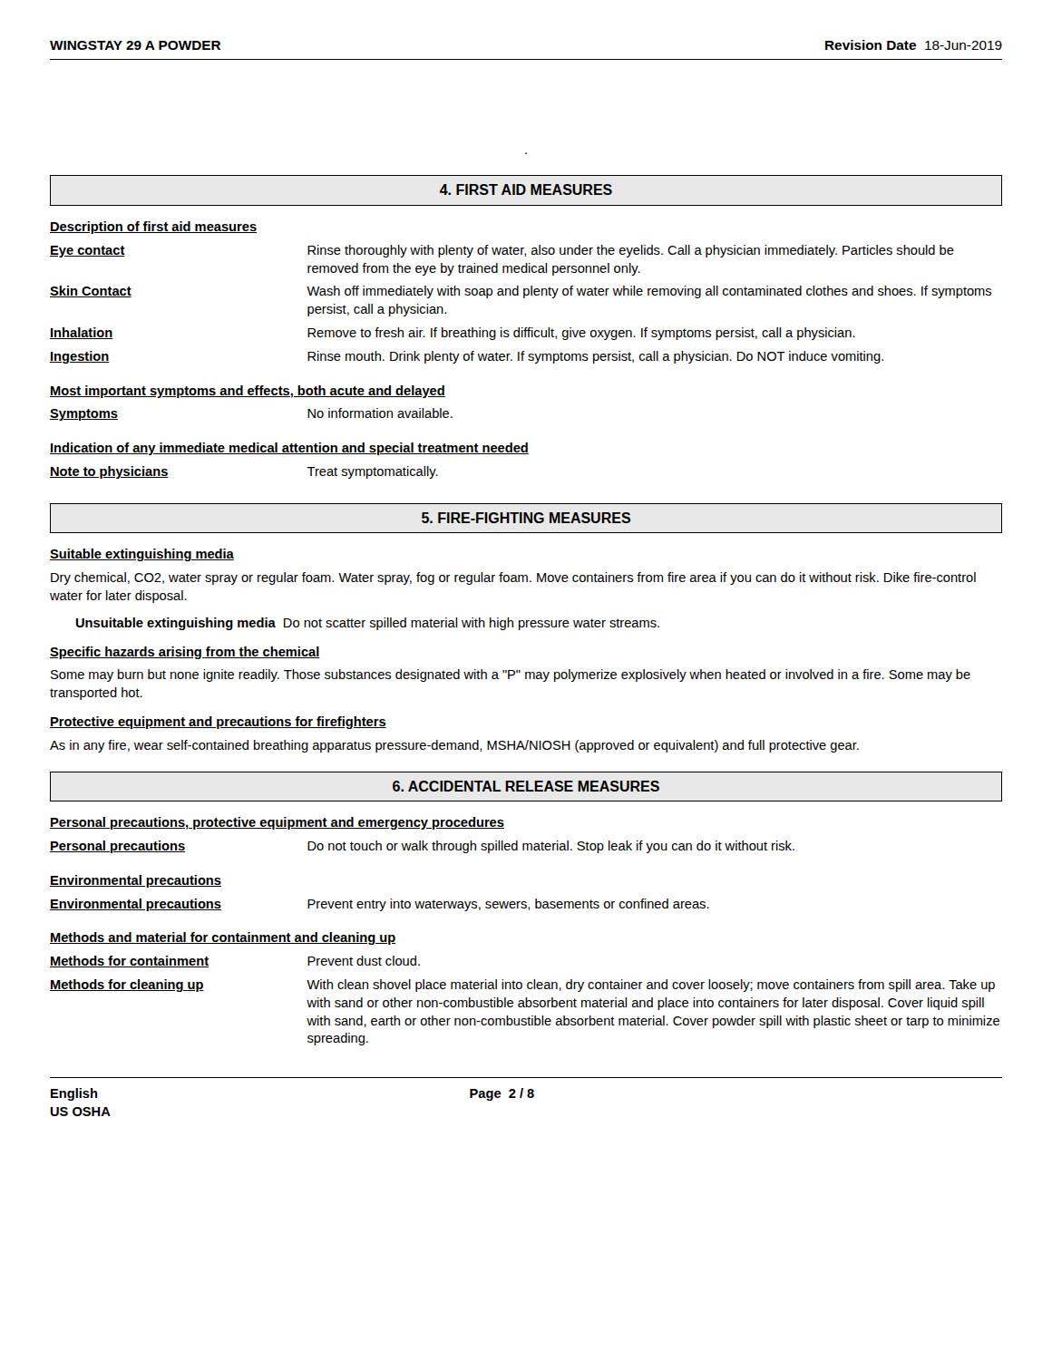WINGSTAY 29 A POWDER
Revision Date 18-Jun-2019
.
4. FIRST AID MEASURES
Description of first aid measures
| Eye contact | Rinse thoroughly with plenty of water, also under the eyelids. Call a physician immediately. Particles should be removed from the eye by trained medical personnel only. |
| Skin Contact | Wash off immediately with soap and plenty of water while removing all contaminated clothes and shoes. If symptoms persist, call a physician. |
| Inhalation | Remove to fresh air. If breathing is difficult, give oxygen. If symptoms persist, call a physician. |
| Ingestion | Rinse mouth. Drink plenty of water. If symptoms persist, call a physician. Do NOT induce vomiting. |
Most important symptoms and effects, both acute and delayed
| Symptoms | No information available. |
Indication of any immediate medical attention and special treatment needed
| Note to physicians | Treat symptomatically. |
5. FIRE-FIGHTING MEASURES
Suitable extinguishing media
Dry chemical, CO2, water spray or regular foam. Water spray, fog or regular foam. Move containers from fire area if you can do it without risk. Dike fire-control water for later disposal.
Unsuitable extinguishing media Do not scatter spilled material with high pressure water streams.
Specific hazards arising from the chemical
Some may burn but none ignite readily. Those substances designated with a "P" may polymerize explosively when heated or involved in a fire. Some may be transported hot.
Protective equipment and precautions for firefighters
As in any fire, wear self-contained breathing apparatus pressure-demand, MSHA/NIOSH (approved or equivalent) and full protective gear.
6. ACCIDENTAL RELEASE MEASURES
Personal precautions, protective equipment and emergency procedures
| Personal precautions | Do not touch or walk through spilled material. Stop leak if you can do it without risk. |
Environmental precautions
| Environmental precautions | Prevent entry into waterways, sewers, basements or confined areas. |
Methods and material for containment and cleaning up
| Methods for containment | Prevent dust cloud. |
| Methods for cleaning up | With clean shovel place material into clean, dry container and cover loosely; move containers from spill area. Take up with sand or other non-combustible absorbent material and place into containers for later disposal. Cover liquid spill with sand, earth or other non-combustible absorbent material. Cover powder spill with plastic sheet or tarp to minimize spreading. |
English
US OSHA
Page 2 / 8